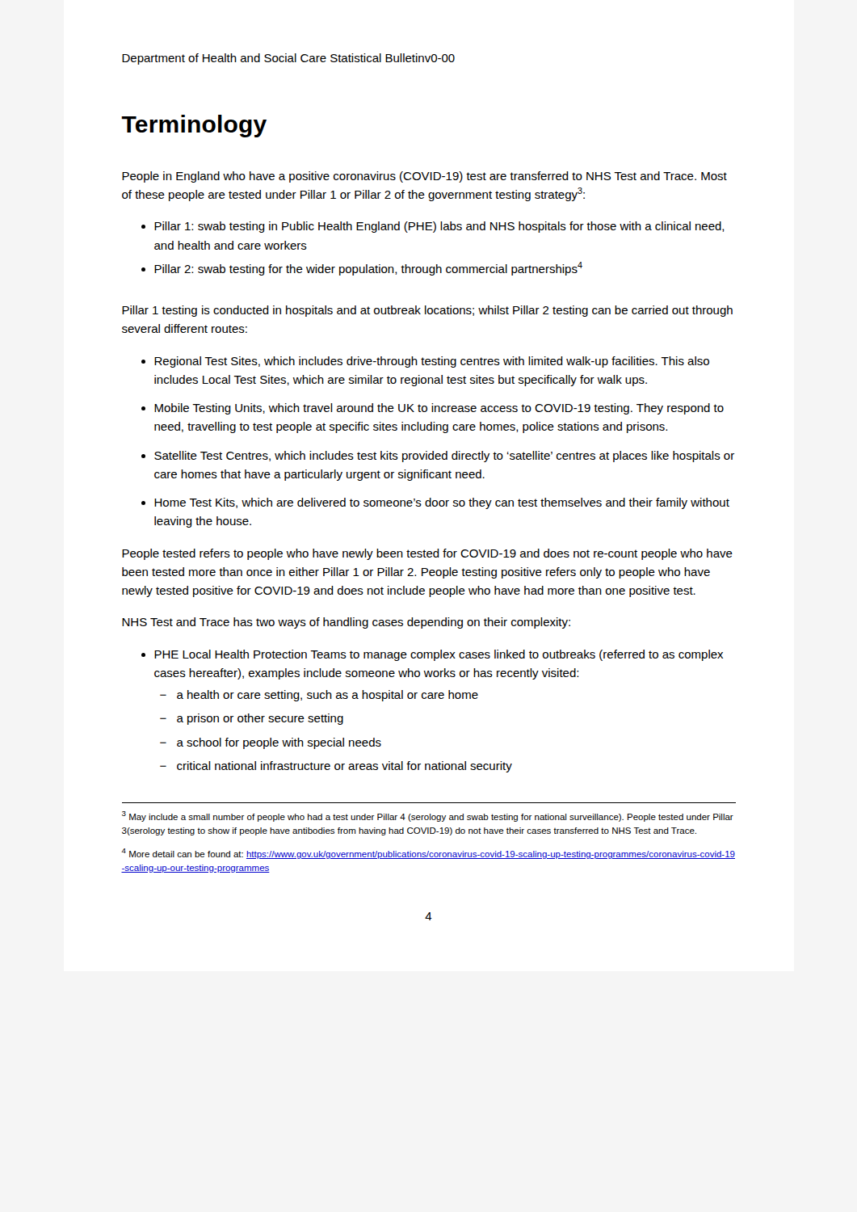Department of Health and Social Care Statistical Bulletinv0-00
Terminology
People in England who have a positive coronavirus (COVID-19) test are transferred to NHS Test and Trace. Most of these people are tested under Pillar 1 or Pillar 2 of the government testing strategy3:
Pillar 1: swab testing in Public Health England (PHE) labs and NHS hospitals for those with a clinical need, and health and care workers
Pillar 2: swab testing for the wider population, through commercial partnerships4
Pillar 1 testing is conducted in hospitals and at outbreak locations; whilst Pillar 2 testing can be carried out through several different routes:
Regional Test Sites, which includes drive-through testing centres with limited walk-up facilities. This also includes Local Test Sites, which are similar to regional test sites but specifically for walk ups.
Mobile Testing Units, which travel around the UK to increase access to COVID-19 testing. They respond to need, travelling to test people at specific sites including care homes, police stations and prisons.
Satellite Test Centres, which includes test kits provided directly to ‘satellite’ centres at places like hospitals or care homes that have a particularly urgent or significant need.
Home Test Kits, which are delivered to someone’s door so they can test themselves and their family without leaving the house.
People tested refers to people who have newly been tested for COVID-19 and does not re-count people who have been tested more than once in either Pillar 1 or Pillar 2. People testing positive refers only to people who have newly tested positive for COVID-19 and does not include people who have had more than one positive test.
NHS Test and Trace has two ways of handling cases depending on their complexity:
PHE Local Health Protection Teams to manage complex cases linked to outbreaks (referred to as complex cases hereafter), examples include someone who works or has recently visited:
a health or care setting, such as a hospital or care home
a prison or other secure setting
a school for people with special needs
critical national infrastructure or areas vital for national security
3 May include a small number of people who had a test under Pillar 4 (serology and swab testing for national surveillance). People tested under Pillar 3(serology testing to show if people have antibodies from having had COVID-19) do not have their cases transferred to NHS Test and Trace.
4 More detail can be found at: https://www.gov.uk/government/publications/coronavirus-covid-19-scaling-up-testing-programmes/coronavirus-covid-19-scaling-up-our-testing-programmes
4